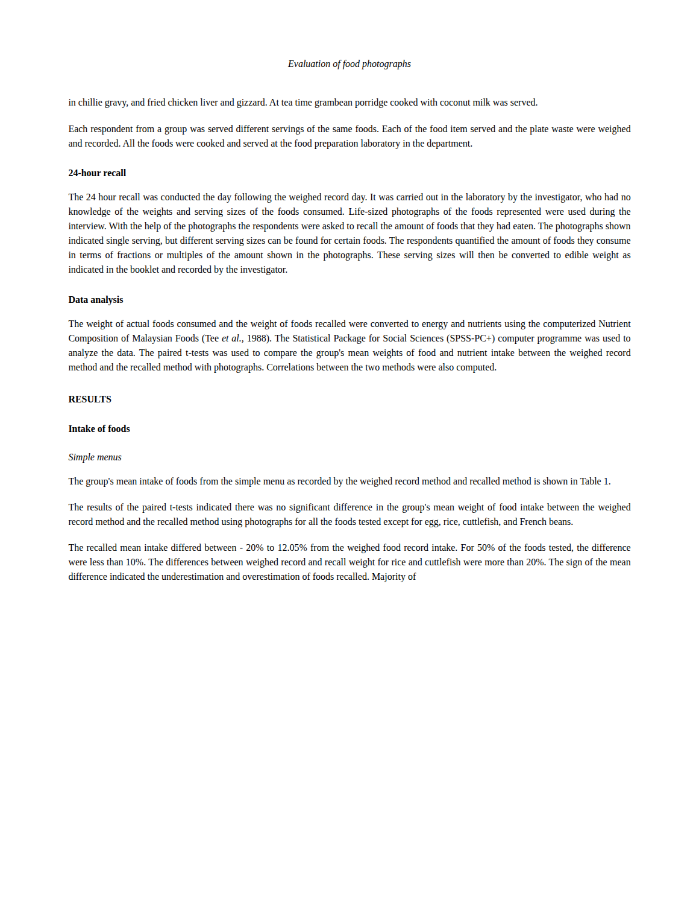Evaluation of food photographs
in chillie gravy, and fried chicken liver and gizzard. At tea time grambean porridge cooked with coconut milk was served.
Each respondent from a group was served different servings of the same foods. Each of the food item served and the plate waste were weighed and recorded. All the foods were cooked and served at the food preparation laboratory in the department.
24-hour recall
The 24 hour recall was conducted the day following the weighed record day. It was carried out in the laboratory by the investigator, who had no knowledge of the weights and serving sizes of the foods consumed. Life-sized photographs of the foods represented were used during the interview. With the help of the photographs the respondents were asked to recall the amount of foods that they had eaten. The photographs shown indicated single serving, but different serving sizes can be found for certain foods. The respondents quantified the amount of foods they consume in terms of fractions or multiples of the amount shown in the photographs. These serving sizes will then be converted to edible weight as indicated in the booklet and recorded by the investigator.
Data analysis
The weight of actual foods consumed and the weight of foods recalled were converted to energy and nutrients using the computerized Nutrient Composition of Malaysian Foods (Tee et al., 1988). The Statistical Package for Social Sciences (SPSS-PC+) computer programme was used to analyze the data. The paired t-tests was used to compare the group's mean weights of food and nutrient intake between the weighed record method and the recalled method with photographs. Correlations between the two methods were also computed.
RESULTS
Intake of foods
Simple menus
The group's mean intake of foods from the simple menu as recorded by the weighed record method and recalled method is shown in Table 1.
The results of the paired t-tests indicated there was no significant difference in the group's mean weight of food intake between the weighed record method and the recalled method using photographs for all the foods tested except for egg, rice, cuttlefish, and French beans.
The recalled mean intake differed between - 20% to 12.05% from the weighed food record intake. For 50% of the foods tested, the difference were less than 10%. The differences between weighed record and recall weight for rice and cuttlefish were more than 20%. The sign of the mean difference indicated the underestimation and overestimation of foods recalled. Majority of